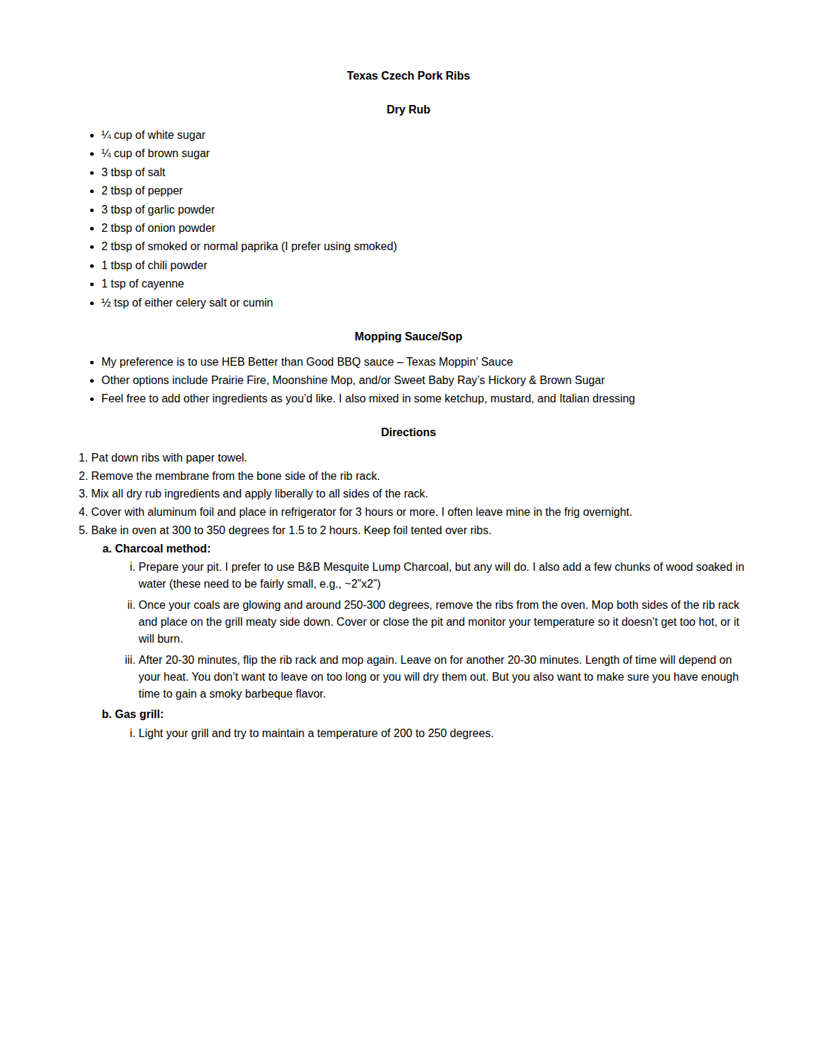Texas Czech Pork Ribs
Dry Rub
¼ cup of white sugar
¼ cup of brown sugar
3 tbsp of salt
2 tbsp of pepper
3 tbsp of garlic powder
2 tbsp of onion powder
2 tbsp of smoked or normal paprika (I prefer using smoked)
1 tbsp of chili powder
1 tsp of cayenne
½ tsp of either celery salt or cumin
Mopping Sauce/Sop
My preference is to use HEB Better than Good BBQ sauce – Texas Moppin’ Sauce
Other options include Prairie Fire, Moonshine Mop, and/or Sweet Baby Ray’s Hickory & Brown Sugar
Feel free to add other ingredients as you’d like. I also mixed in some ketchup, mustard, and Italian dressing
Directions
Pat down ribs with paper towel.
Remove the membrane from the bone side of the rib rack.
Mix all dry rub ingredients and apply liberally to all sides of the rack.
Cover with aluminum foil and place in refrigerator for 3 hours or more. I often leave mine in the frig overnight.
Bake in oven at 300 to 350 degrees for 1.5 to 2 hours. Keep foil tented over ribs.
Charcoal method:
Prepare your pit. I prefer to use B&B Mesquite Lump Charcoal, but any will do. I also add a few chunks of wood soaked in water (these need to be fairly small, e.g., ~2”x2”)
Once your coals are glowing and around 250-300 degrees, remove the ribs from the oven. Mop both sides of the rib rack and place on the grill meaty side down. Cover or close the pit and monitor your temperature so it doesn’t get too hot, or it will burn.
After 20-30 minutes, flip the rib rack and mop again. Leave on for another 20-30 minutes. Length of time will depend on your heat. You don’t want to leave on too long or you will dry them out. But you also want to make sure you have enough time to gain a smoky barbeque flavor.
Gas grill:
Light your grill and try to maintain a temperature of 200 to 250 degrees.